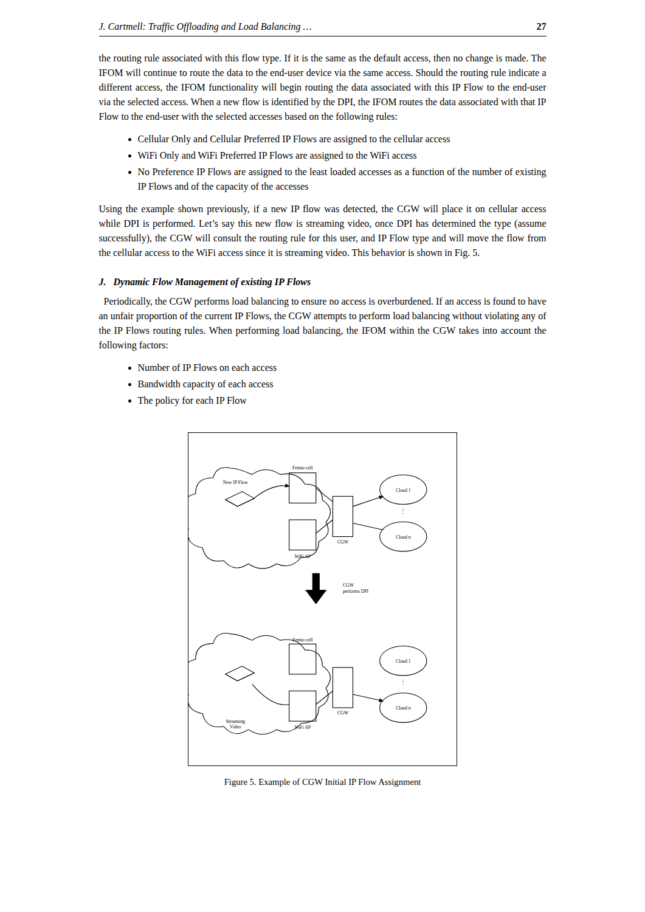J. Cartmell: Traffic Offloading and Load Balancing … 27
the routing rule associated with this flow type. If it is the same as the default access, then no change is made. The IFOM will continue to route the data to the end-user device via the same access. Should the routing rule indicate a different access, the IFOM functionality will begin routing the data associated with this IP Flow to the end-user via the selected access. When a new flow is identified by the DPI, the IFOM routes the data associated with that IP Flow to the end-user with the selected accesses based on the following rules:
Cellular Only and Cellular Preferred IP Flows are assigned to the cellular access
WiFi Only and WiFi Preferred IP Flows are assigned to the WiFi access
No Preference IP Flows are assigned to the least loaded accesses as a function of the number of existing IP Flows and of the capacity of the accesses
Using the example shown previously, if a new IP flow was detected, the CGW will place it on cellular access while DPI is performed. Let’s say this new flow is streaming video, once DPI has determined the type (assume successfully), the CGW will consult the routing rule for this user, and IP Flow type and will move the flow from the cellular access to the WiFi access since it is streaming video. This behavior is shown in Fig. 5.
J. Dynamic Flow Management of existing IP Flows
Periodically, the CGW performs load balancing to ensure no access is overburdened. If an access is found to have an unfair proportion of the current IP Flows, the CGW attempts to perform load balancing without violating any of the IP Flows routing rules. When performing load balancing, the IFOM within the CGW takes into account the following factors:
Number of IP Flows on each access
Bandwidth capacity of each access
The policy for each IP Flow
Femto-cell WiFi AP CGW New IP Flow Cloud 1 Cloud n ⋮ CGW performs DPI Femto-cell WiFi AP CGW Streaming Video Cloud 1 Cloud n ⋮
Figure 5. Example of CGW Initial IP Flow Assignment